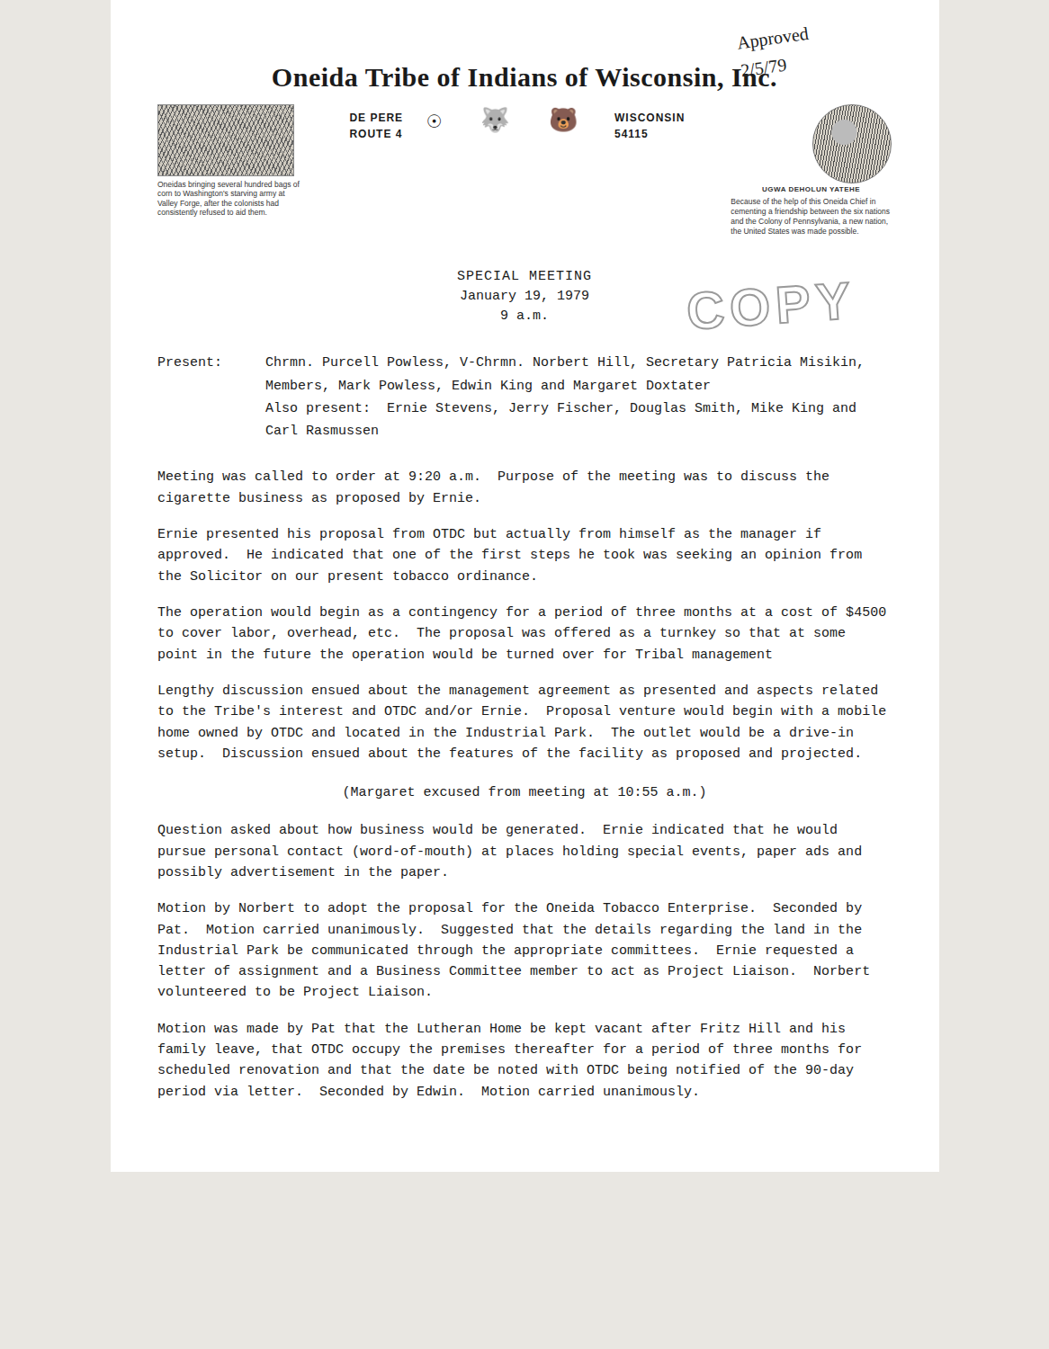Approved
2/5/79
Oneida Tribe of Indians of Wisconsin, Inc.
Oneidas bringing several hundred bags of corn to Washington's starving army at Valley Forge, after the colonists had consistently refused to aid them.
DE PERE
ROUTE 4 ☉ 🐺 🐻 WISCONSIN
54115
UGWA DEHOLUN YATEHE
Because of the help of this Oneida Chief in cementing a friendship between the six nations and the Colony of Pennsylvania, a new nation, the United States was made possible.
COPY
SPECIAL MEETING
January 19, 1979
9 a.m.
| Present: | Chrmn. Purcell Powless, V-Chrmn. Norbert Hill, Secretary Patricia Misikin, |
| | Members, Mark Powless, Edwin King and Margaret Doxtater |
| | Also present: Ernie Stevens, Jerry Fischer, Douglas Smith, Mike King and |
| | Carl Rasmussen |
Meeting was called to order at 9:20 a.m. Purpose of the meeting was to discuss the cigarette business as proposed by Ernie.
Ernie presented his proposal from OTDC but actually from himself as the manager if approved. He indicated that one of the first steps he took was seeking an opinion from the Solicitor on our present tobacco ordinance.
The operation would begin as a contingency for a period of three months at a cost of $4500 to cover labor, overhead, etc. The proposal was offered as a turnkey so that at some point in the future the operation would be turned over for Tribal management
Lengthy discussion ensued about the management agreement as presented and aspects related to the Tribe's interest and OTDC and/or Ernie. Proposal venture would begin with a mobile home owned by OTDC and located in the Industrial Park. The outlet would be a drive-in setup. Discussion ensued about the features of the facility as proposed and projected.
(Margaret excused from meeting at 10:55 a.m.)
Question asked about how business would be generated. Ernie indicated that he would pursue personal contact (word-of-mouth) at places holding special events, paper ads and possibly advertisement in the paper.
Motion by Norbert to adopt the proposal for the Oneida Tobacco Enterprise. Seconded by Pat. Motion carried unanimously. Suggested that the details regarding the land in the Industrial Park be communicated through the appropriate committees. Ernie requested a letter of assignment and a Business Committee member to act as Project Liaison. Norbert volunteered to be Project Liaison.
Motion was made by Pat that the Lutheran Home be kept vacant after Fritz Hill and his family leave, that OTDC occupy the premises thereafter for a period of three months for scheduled renovation and that the date be noted with OTDC being notified of the 90-day period via letter. Seconded by Edwin. Motion carried unanimously.